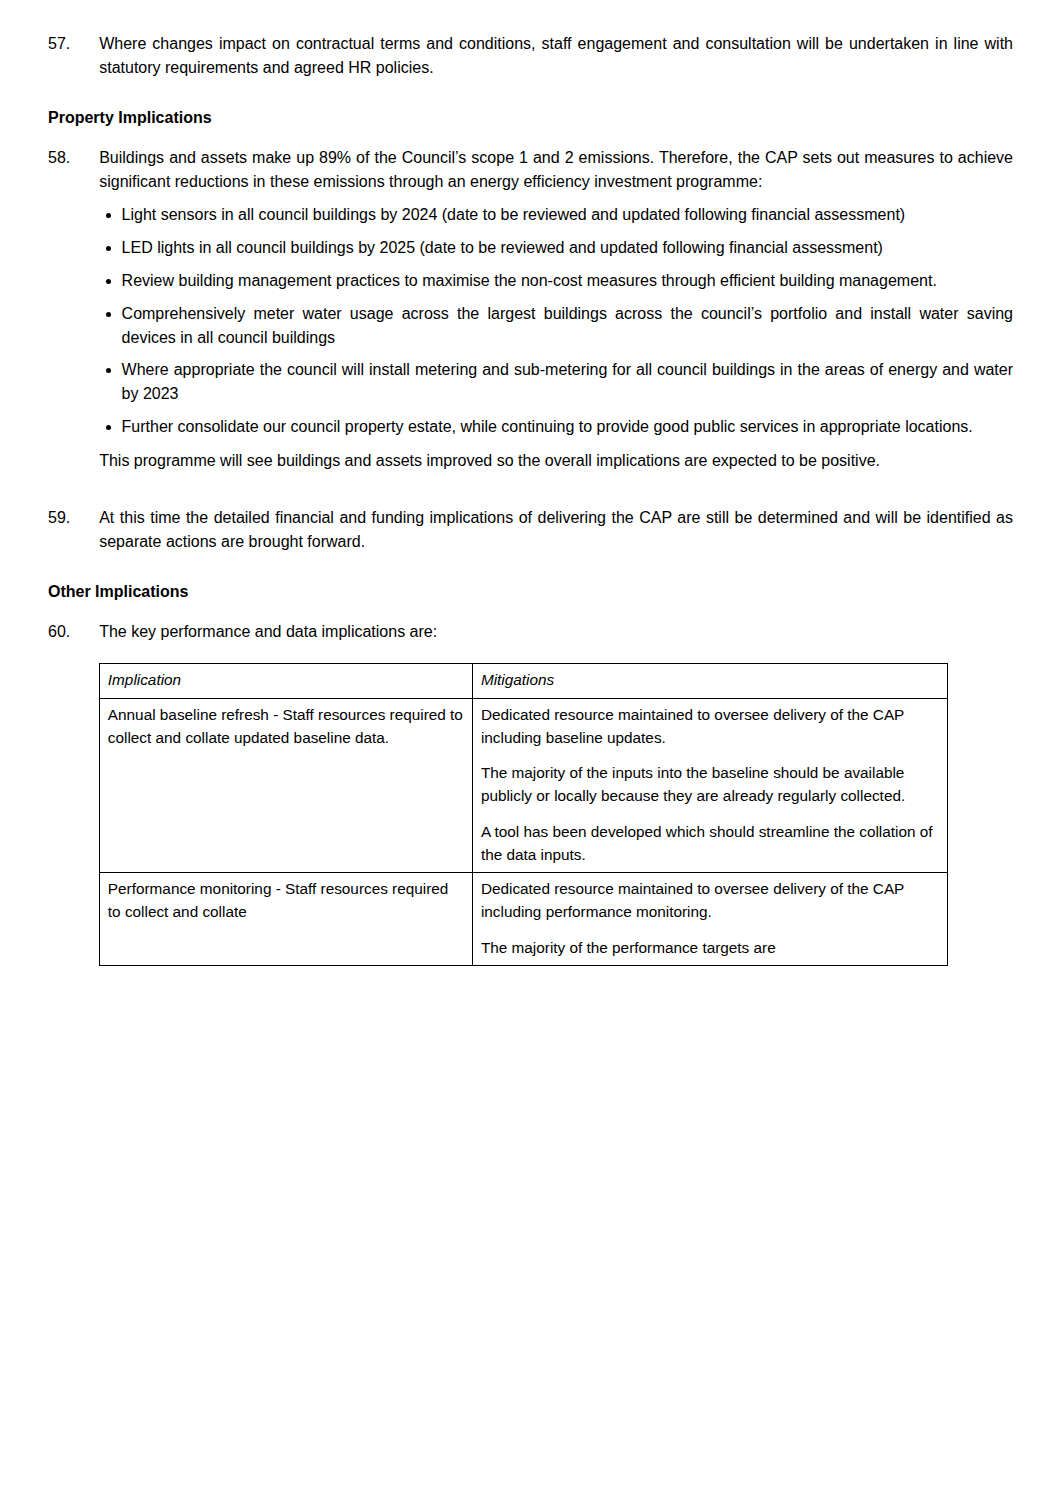57.
Where changes impact on contractual terms and conditions, staff engagement and consultation will be undertaken in line with statutory requirements and agreed HR policies.
Property Implications
58.
Buildings and assets make up 89% of the Council’s scope 1 and 2 emissions. Therefore, the CAP sets out measures to achieve significant reductions in these emissions through an energy efficiency investment programme:
Light sensors in all council buildings by 2024 (date to be reviewed and updated following financial assessment)
LED lights in all council buildings by 2025 (date to be reviewed and updated following financial assessment)
Review building management practices to maximise the non-cost measures through efficient building management.
Comprehensively meter water usage across the largest buildings across the council’s portfolio and install water saving devices in all council buildings
Where appropriate the council will install metering and sub-metering for all council buildings in the areas of energy and water by 2023
Further consolidate our council property estate, while continuing to provide good public services in appropriate locations.
This programme will see buildings and assets improved so the overall implications are expected to be positive.
59.
At this time the detailed financial and funding implications of delivering the CAP are still be determined and will be identified as separate actions are brought forward.
Other Implications
60.
The key performance and data implications are:
| Implication | Mitigations |
| Annual baseline refresh - Staff resources required to collect and collate updated baseline data. | Dedicated resource maintained to oversee delivery of the CAP including baseline updates. The majority of the inputs into the baseline should be available publicly or locally because they are already regularly collected. A tool has been developed which should streamline the collation of the data inputs. |
| Performance monitoring - Staff resources required to collect and collate | Dedicated resource maintained to oversee delivery of the CAP including performance monitoring. The majority of the performance targets are |